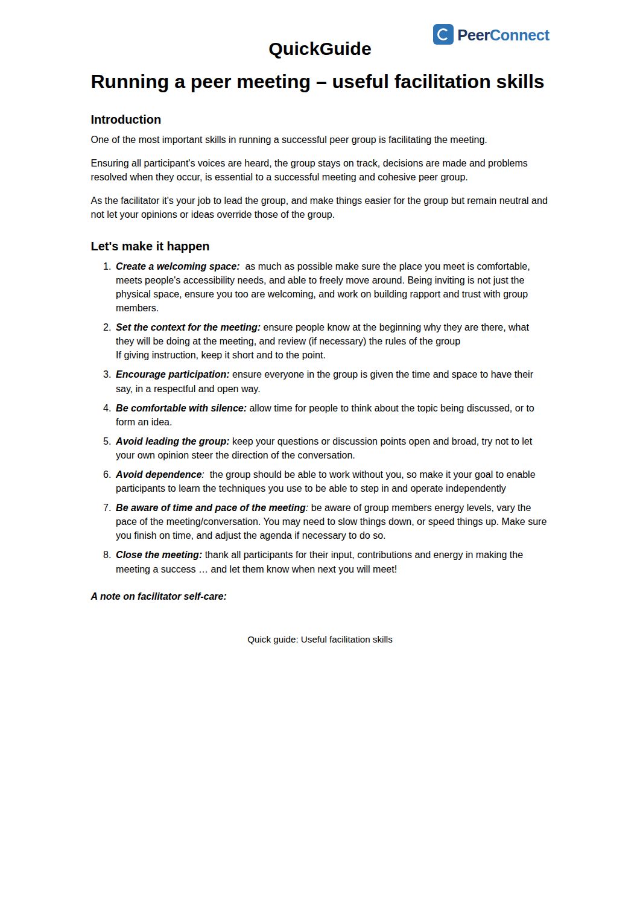Peer Connect
QuickGuide
Running a peer meeting – useful facilitation skills
Introduction
One of the most important skills in running a successful peer group is facilitating the meeting.
Ensuring all participant's voices are heard, the group stays on track, decisions are made and problems resolved when they occur, is essential to a successful meeting and cohesive peer group.
As the facilitator it's your job to lead the group, and make things easier for the group but remain neutral and not let your opinions or ideas override those of the group.
Let's make it happen
Create a welcoming space: as much as possible make sure the place you meet is comfortable, meets people's accessibility needs, and able to freely move around. Being inviting is not just the physical space, ensure you too are welcoming, and work on building rapport and trust with group members.
Set the context for the meeting: ensure people know at the beginning why they are there, what they will be doing at the meeting, and review (if necessary) the rules of the group
If giving instruction, keep it short and to the point.
Encourage participation: ensure everyone in the group is given the time and space to have their say, in a respectful and open way.
Be comfortable with silence: allow time for people to think about the topic being discussed, or to form an idea.
Avoid leading the group: keep your questions or discussion points open and broad, try not to let your own opinion steer the direction of the conversation.
Avoid dependence: the group should be able to work without you, so make it your goal to enable participants to learn the techniques you use to be able to step in and operate independently
Be aware of time and pace of the meeting: be aware of group members energy levels, vary the pace of the meeting/conversation. You may need to slow things down, or speed things up. Make sure you finish on time, and adjust the agenda if necessary to do so.
Close the meeting: thank all participants for their input, contributions and energy in making the meeting a success … and let them know when next you will meet!
A note on facilitator self-care:
Quick guide: Useful facilitation skills